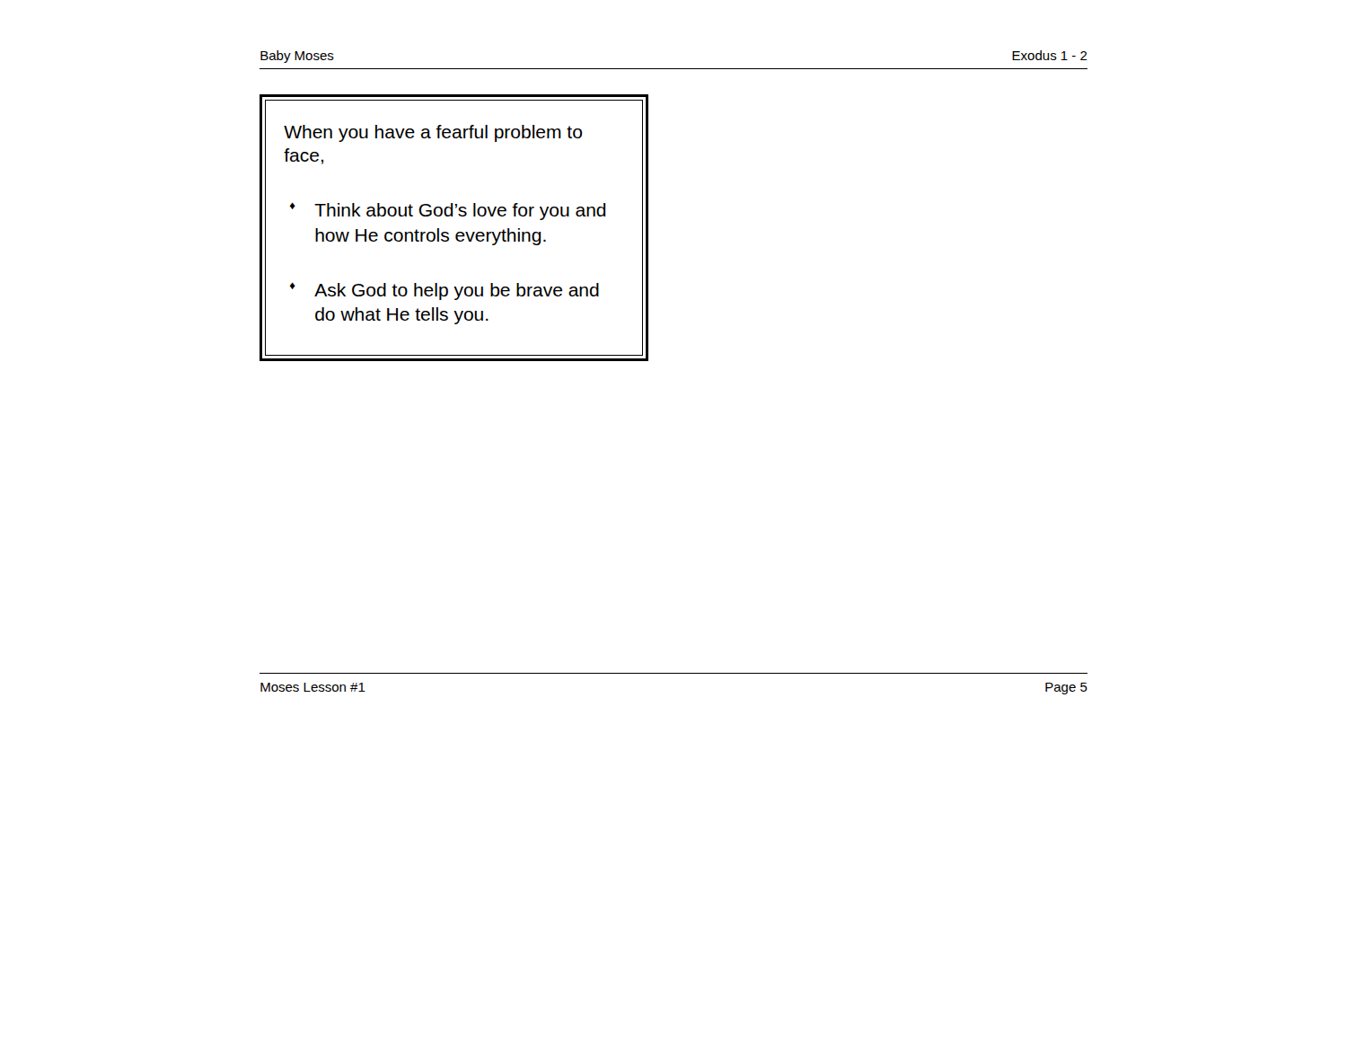Baby Moses Exodus 1 - 2
When you have a fearful problem to face,
Think about God’s love for you and how He controls everything.
Ask God to help you be brave and do what He tells you.
Moses Lesson #1 Page 5